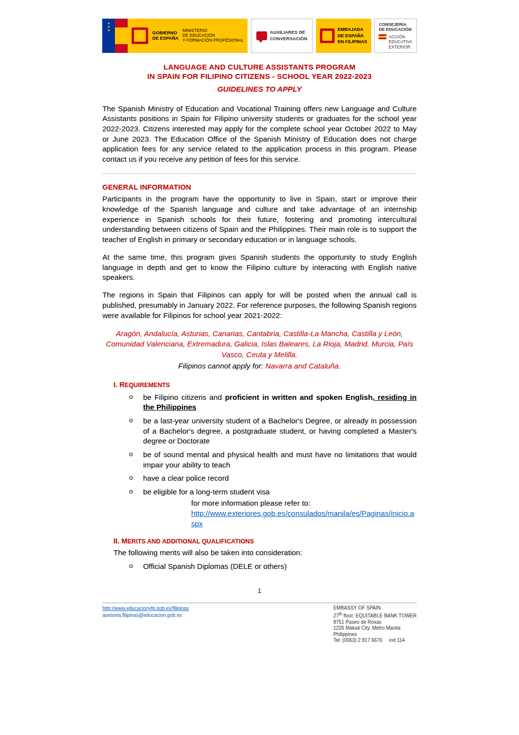★
★
★
GOBIERNO
DE ESPAÑA
MINISTERIO
DE EDUCACIÓN
Y FORMACIÓN PROFESIONAL
AUXILIARES DE
CONVERSACIÓN
EMBAJADA
DE ESPAÑA
EN FILIPINAS
CONSEJERÍA
DE EDUCACIÓN
ACCIÓN
EDUCATIVA
EXTERIOR
LANGUAGE AND CULTURE ASSISTANTS PROGRAM
IN SPAIN FOR FILIPINO CITIZENS - SCHOOL YEAR 2022-2023
GUIDELINES TO APPLY
The Spanish Ministry of Education and Vocational Training offers new Language and Culture Assistants positions in Spain for Filipino university students or graduates for the school year 2022-2023. Citizens interested may apply for the complete school year October 2022 to May or June 2023. The Education Office of the Spanish Ministry of Education does not charge application fees for any service related to the application process in this program. Please contact us if you receive any petition of fees for this service.
GENERAL INFORMATION
Participants in the program have the opportunity to live in Spain, start or improve their knowledge of the Spanish language and culture and take advantage of an internship experience in Spanish schools for their future, fostering and promoting intercultural understanding between citizens of Spain and the Philippines. Their main role is to support the teacher of English in primary or secondary education or in language schools.
At the same time, this program gives Spanish students the opportunity to study English language in depth and get to know the Filipino culture by interacting with English native speakers.
The regions in Spain that Filipinos can apply for will be posted when the annual call is published, presumably in January 2022. For reference purposes, the following Spanish regions were available for Filipinos for school year 2021-2022:
Aragón, Andalucía, Asturias, Canarias, Cantabria, Castilla-La Mancha, Castilla y León, Comunidad Valenciana, Extremadura, Galicia, Islas Baleares, La Rioja, Madrid, Murcia, País Vasco, Ceuta y Melilla.
Filipinos cannot apply for: Navarra and Cataluña.
I. REQUIREMENTS
be Filipino citizens and proficient in written and spoken English, residing in the Philippines
be a last-year university student of a Bachelor's Degree, or already in possession of a Bachelor's degree, a postgraduate student, or having completed a Master's degree or Doctorate
be of sound mental and physical health and must have no limitations that would impair your ability to teach
have a clear police record
be eligible for a long-term student visa
for more information please refer to:
http://www.exteriores.gob.es/consulados/manila/es/Paginas/inicio.aspx
II. MERITS AND ADDITIONAL QUALIFICATIONS
The following merits will also be taken into consideration:
Official Spanish Diplomas (DELE or others)
1
http://www.educacionyfp.gob.es/filipinas
asesoria.filipinas@educacion.gob.es
EMBASSY OF SPAIN
27th floor, EQUITABLE BANK TOWER
8751 Paseo de Roxas
1226 Makati City, Metro Manila
Philippines
Tel: (0063) 2 817 6676 ext 114